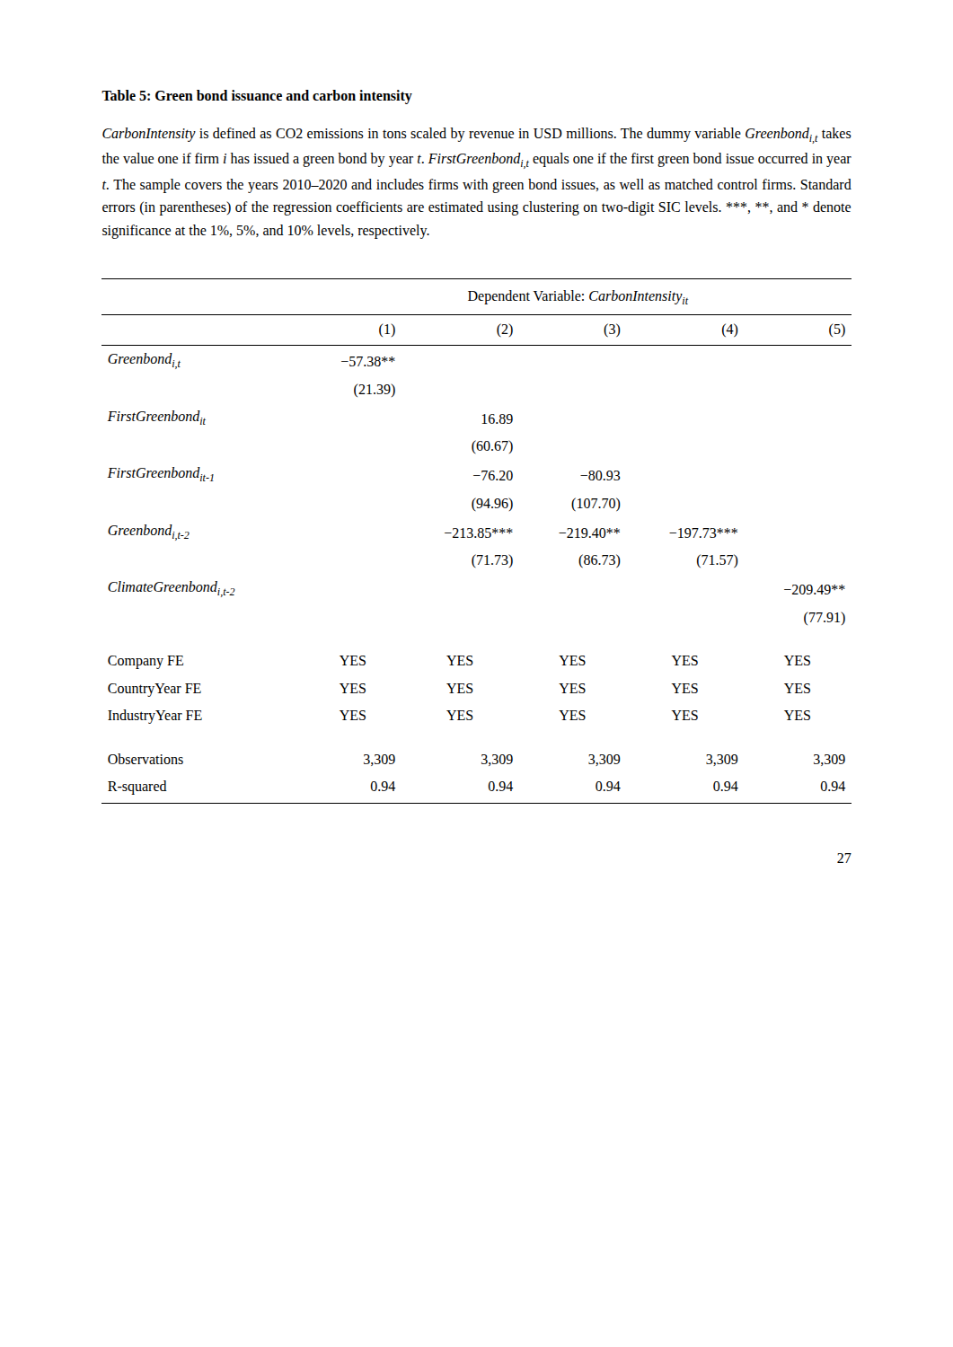Table 5: Green bond issuance and carbon intensity
CarbonIntensity is defined as CO2 emissions in tons scaled by revenue in USD millions. The dummy variable Greenbondi,t takes the value one if firm i has issued a green bond by year t. FirstGreenbondi,t equals one if the first green bond issue occurred in year t. The sample covers the years 2010–2020 and includes firms with green bond issues, as well as matched control firms. Standard errors (in parentheses) of the regression coefficients are estimated using clustering on two-digit SIC levels. ***, **, and * denote significance at the 1%, 5%, and 10% levels, respectively.
| | Dependent Variable: CarbonIntensity it |
| --- | --- |
| | (1) | (2) | (3) | (4) | (5) |
| Greenbond i,t | −57.38** | | | | |
| | (21.39) | | | | |
| FirstGreenbond it | | 16.89 | | | |
| | | (60.67) | | | |
| FirstGreenbond it-1 | | −76.20 | −80.93 | | |
| | | (94.96) | (107.70) | | |
| Greenbond i,t-2 | | −213.85*** | −219.40** | −197.73*** | |
| | | (71.73) | (86.73) | (71.57) | |
| ClimateGreenbond i,t-2 | | | | | −209.49** |
| | | | | | (77.91) |
| Company FE | YES | YES | YES | YES | YES |
| CountryYear FE | YES | YES | YES | YES | YES |
| IndustryYear FE | YES | YES | YES | YES | YES |
| Observations | 3,309 | 3,309 | 3,309 | 3,309 | 3,309 |
| R-squared | 0.94 | 0.94 | 0.94 | 0.94 | 0.94 |
27